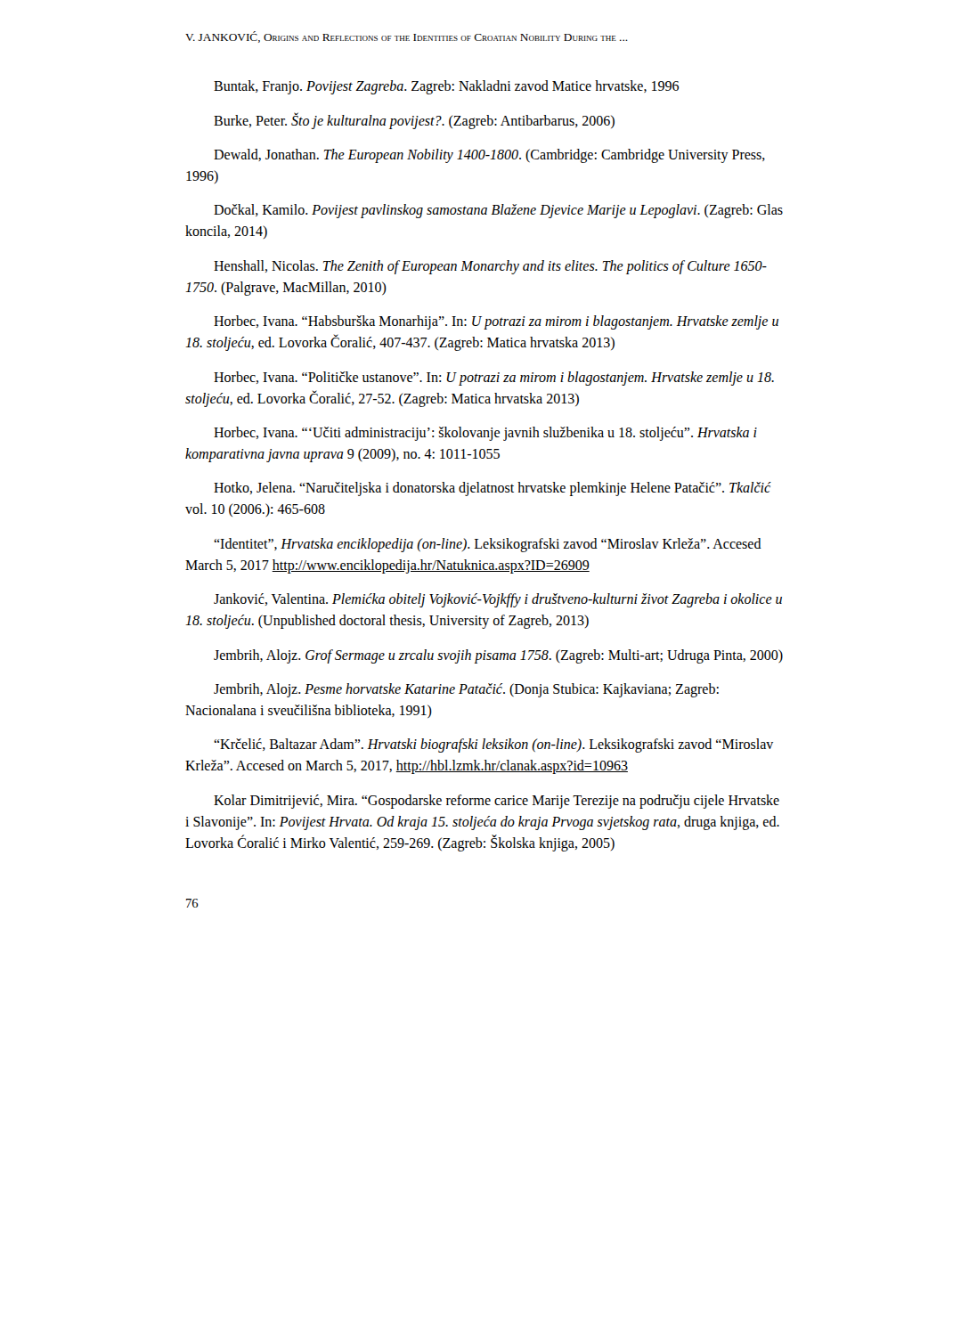V. JANKOVIĆ, Origins and Reflections of the Identities of Croatian Nobility During the ...
Buntak, Franjo. Povijest Zagreba. Zagreb: Nakladni zavod Matice hrvatske, 1996
Burke, Peter. Što je kulturalna povijest?. (Zagreb: Antibarbarus, 2006)
Dewald, Jonathan. The European Nobility 1400-1800. (Cambridge: Cambridge University Press, 1996)
Dočkal, Kamilo. Povijest pavlinskog samostana Blažene Djevice Marije u Lepoglavi. (Zagreb: Glas koncila, 2014)
Henshall, Nicolas. The Zenith of European Monarchy and its elites. The politics of Culture 1650-1750. (Palgrave, MacMillan, 2010)
Horbec, Ivana. “Habsburška Monarhija”. In: U potrazi za mirom i blagostanjem. Hrvatske zemlje u 18. stoljeću, ed. Lovorka Čoralić, 407-437. (Zagreb: Matica hrvatska 2013)
Horbec, Ivana. “Političke ustanove”. In: U potrazi za mirom i blagostanjem. Hrvatske zemlje u 18. stoljeću, ed. Lovorka Čoralić, 27-52. (Zagreb: Matica hrvatska 2013)
Horbec, Ivana. “‘Učiti administraciju’: školovanje javnih službenika u 18. stoljeću”. Hrvatska i komparativna javna uprava 9 (2009), no. 4: 1011-1055
Hotko, Jelena. “Naručiteljska i donatorska djelatnost hrvatske plemkinje Helene Patačić”. Tkalčić vol. 10 (2006.): 465-608
“Identitet”, Hrvatska enciklopedija (on-line). Leksikografski zavod “Miroslav Krleža”. Accesed March 5, 2017 http://www.enciklopedija.hr/Natuknica.aspx?ID=26909
Janković, Valentina. Plemićka obitelj Vojković-Vojkffy i društveno-kulturni život Zagreba i okolice u 18. stoljeću. (Unpublished doctoral thesis, University of Zagreb, 2013)
Jembrih, Alojz. Grof Sermage u zrcalu svojih pisama 1758. (Zagreb: Multi-art; Udruga Pinta, 2000)
Jembrih, Alojz. Pesme horvatske Katarine Patačić. (Donja Stubica: Kajkaviana; Zagreb: Nacionalana i sveučilišna biblioteka, 1991)
“Krčelić, Baltazar Adam”. Hrvatski biografski leksikon (on-line). Leksikografski zavod “Miroslav Krleža”. Accesed on March 5, 2017, http://hbl.lzmk.hr/clanak.aspx?id=10963
Kolar Dimitrijević, Mira. “Gospodarske reforme carice Marije Terezije na području cijele Hrvatske i Slavonije”. In: Povijest Hrvata. Od kraja 15. stoljeća do kraja Prvoga svjetskog rata, druga knjiga, ed. Lovorka Ćoralić i Mirko Valentić, 259-269. (Zagreb: Školska knjiga, 2005)
76